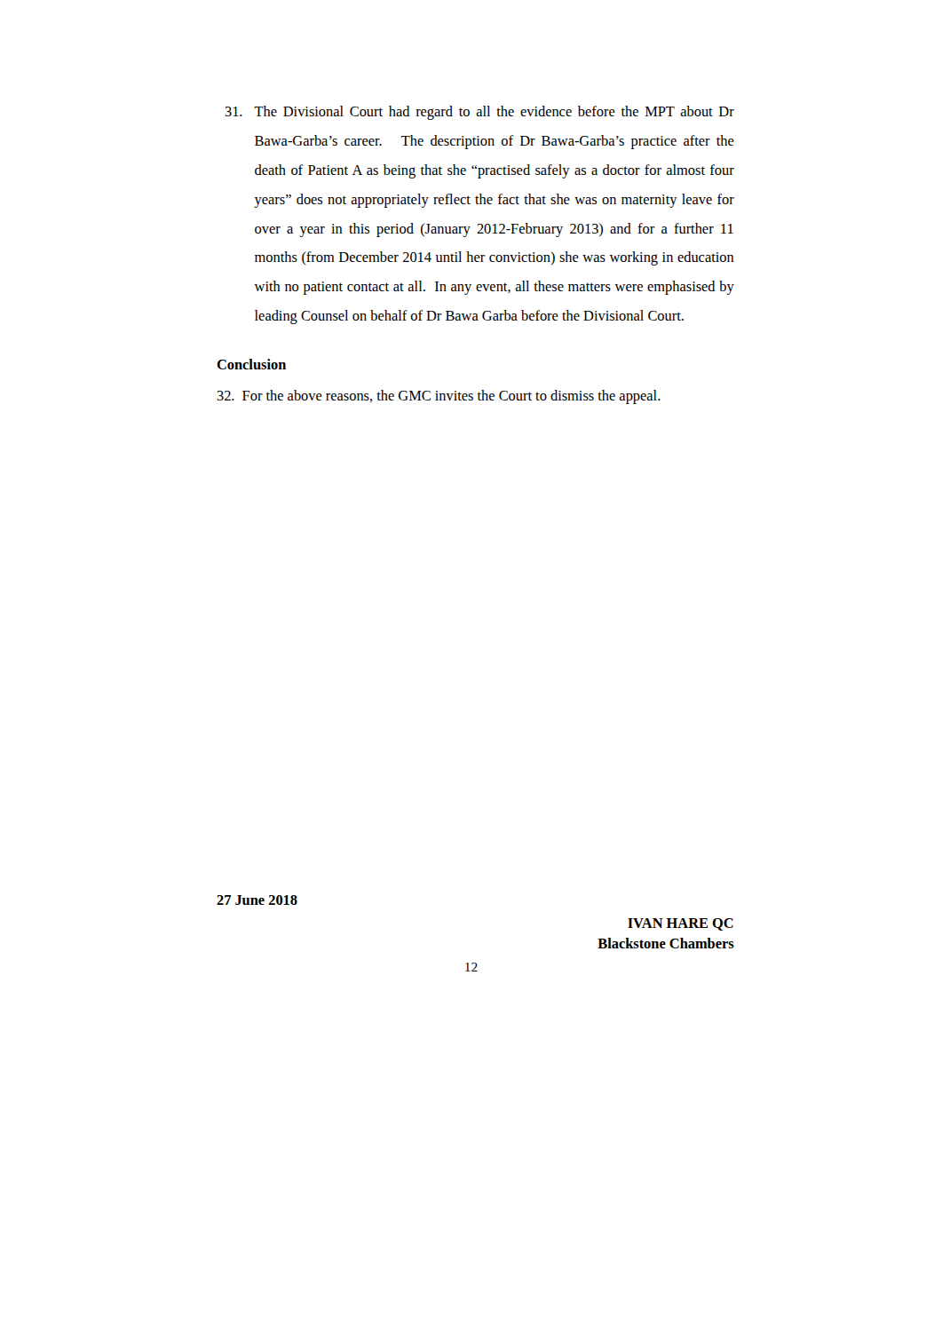31. The Divisional Court had regard to all the evidence before the MPT about Dr Bawa-Garba’s career. The description of Dr Bawa-Garba’s practice after the death of Patient A as being that she “practised safely as a doctor for almost four years” does not appropriately reflect the fact that she was on maternity leave for over a year in this period (January 2012-February 2013) and for a further 11 months (from December 2014 until her conviction) she was working in education with no patient contact at all. In any event, all these matters were emphasised by leading Counsel on behalf of Dr Bawa Garba before the Divisional Court.
Conclusion
32. For the above reasons, the GMC invites the Court to dismiss the appeal.
27 June 2018
IVAN HARE QC
Blackstone Chambers
12